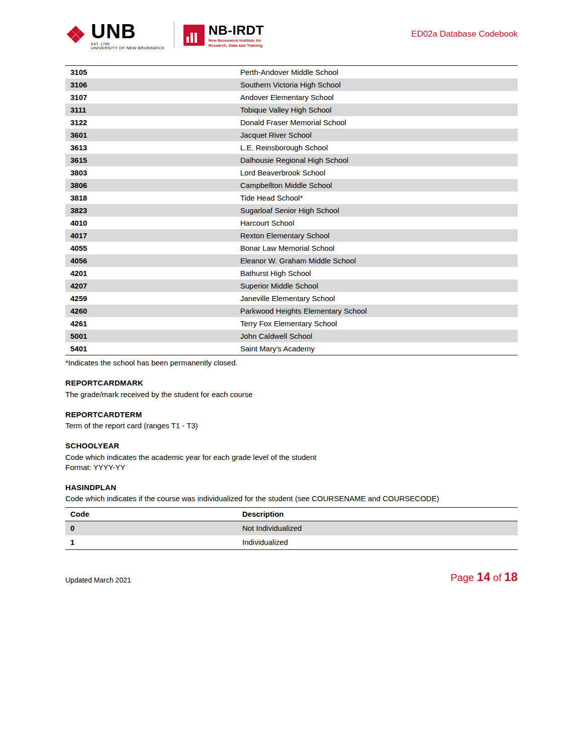❖
UNB
EST. 1785
UNIVERSITY OF NEW BRUNSWICK
NB-IRDT
New Brunswick Institute for
Research, Data and Training
ED02a Database Codebook
| 3105 | Perth-Andover Middle School |
| 3106 | Southern Victoria High School |
| 3107 | Andover Elementary School |
| 3111 | Tobique Valley High School |
| 3122 | Donald Fraser Memorial School |
| 3601 | Jacquet River School |
| 3613 | L.E. Reinsborough School |
| 3615 | Dalhousie Regional High School |
| 3803 | Lord Beaverbrook School |
| 3806 | Campbellton Middle School |
| 3818 | Tide Head School* |
| 3823 | Sugarloaf Senior High School |
| 4010 | Harcourt School |
| 4017 | Rexton Elementary School |
| 4055 | Bonar Law Memorial School |
| 4056 | Eleanor W. Graham Middle School |
| 4201 | Bathurst High School |
| 4207 | Superior Middle School |
| 4259 | Janeville Elementary School |
| 4260 | Parkwood Heights Elementary School |
| 4261 | Terry Fox Elementary School |
| 5001 | John Caldwell School |
| 5401 | Saint Mary's Academy |
*Indicates the school has been permanently closed.
REPORTCARDMARK
The grade/mark received by the student for each course
REPORTCARDTERM
Term of the report card (ranges T1 - T3)
SCHOOLYEAR
Code which indicates the academic year for each grade level of the student
Format: YYYY-YY
HASINDPLAN
Code which indicates if the course was individualized for the student (see COURSENAME and COURSECODE)
| Code | Description |
| --- | --- |
| 0 | Not Individualized |
| 1 | Individualized |
Updated March 2021
Page 14 of 18